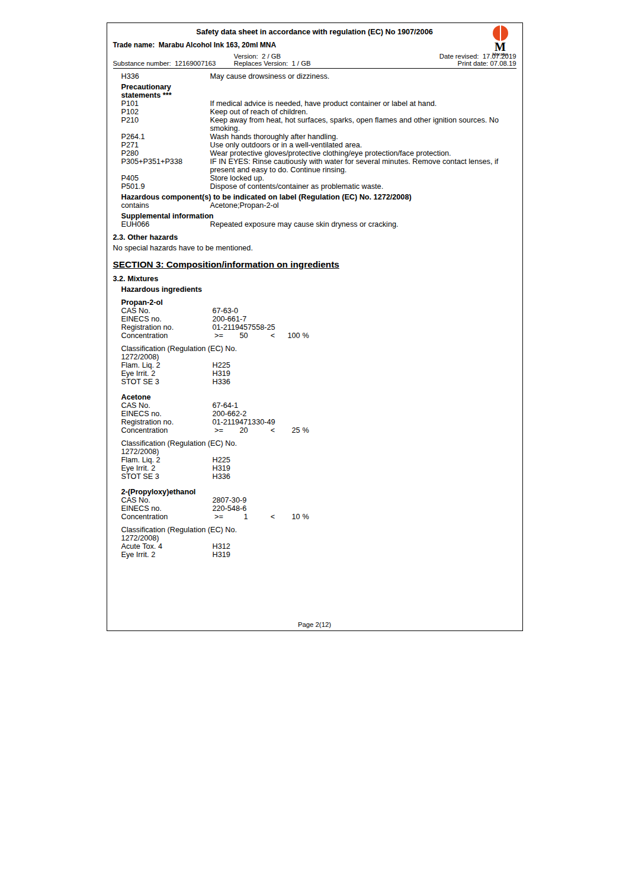M
Marabu
Safety data sheet in accordance with regulation (EC) No 1907/2006
Trade name: Marabu Alcohol Ink 163, 20ml MNA
| | Version: 2 / GB | Date revised: 17.07.2019 |
| Substance number: 12169007163 | Replaces Version: 1 / GB | Print date: 07.08.19 |
H336
May cause drowsiness or dizziness.
Precautionary statements ***
P101
If medical advice is needed, have product container or label at hand.
P102
Keep out of reach of children.
P210
Keep away from heat, hot surfaces, sparks, open flames and other ignition sources. No smoking.
P264.1
Wash hands thoroughly after handling.
P271
Use only outdoors or in a well-ventilated area.
P280
Wear protective gloves/protective clothing/eye protection/face protection.
P305+P351+P338
IF IN EYES: Rinse cautiously with water for several minutes. Remove contact lenses, if present and easy to do. Continue rinsing.
P405
Store locked up.
P501.9
Dispose of contents/container as problematic waste.
Hazardous component(s) to be indicated on label (Regulation (EC) No. 1272/2008)
contains
Acetone;Propan-2-ol
Supplemental information
EUH066
Repeated exposure may cause skin dryness or cracking.
2.3. Other hazards
No special hazards have to be mentioned.
SECTION 3: Composition/information on ingredients
3.2. Mixtures
Hazardous ingredients
Propan-2-ol
| CAS No. | 67-63-0 |
| EINECS no. | 200-661-7 |
| Registration no. | 01-2119457558-25 |
| Concentration | >= | 50 | | < | 100 | % |
| Classification (Regulation (EC) No. 1272/2008) |
| Flam. Liq. 2 | H225 |
| Eye Irrit. 2 | H319 |
| STOT SE 3 | H336 |
Acetone
| CAS No. | 67-64-1 |
| EINECS no. | 200-662-2 |
| Registration no. | 01-2119471330-49 |
| Concentration | >= | 20 | | < | 25 | % |
| Classification (Regulation (EC) No. 1272/2008) |
| Flam. Liq. 2 | H225 |
| Eye Irrit. 2 | H319 |
| STOT SE 3 | H336 |
2-(Propyloxy)ethanol
| CAS No. | 2807-30-9 |
| EINECS no. | 220-548-6 |
| Concentration | >= | 1 | | < | 10 | % |
| Classification (Regulation (EC) No. 1272/2008) |
| Acute Tox. 4 | H312 |
| Eye Irrit. 2 | H319 |
Page 2(12)